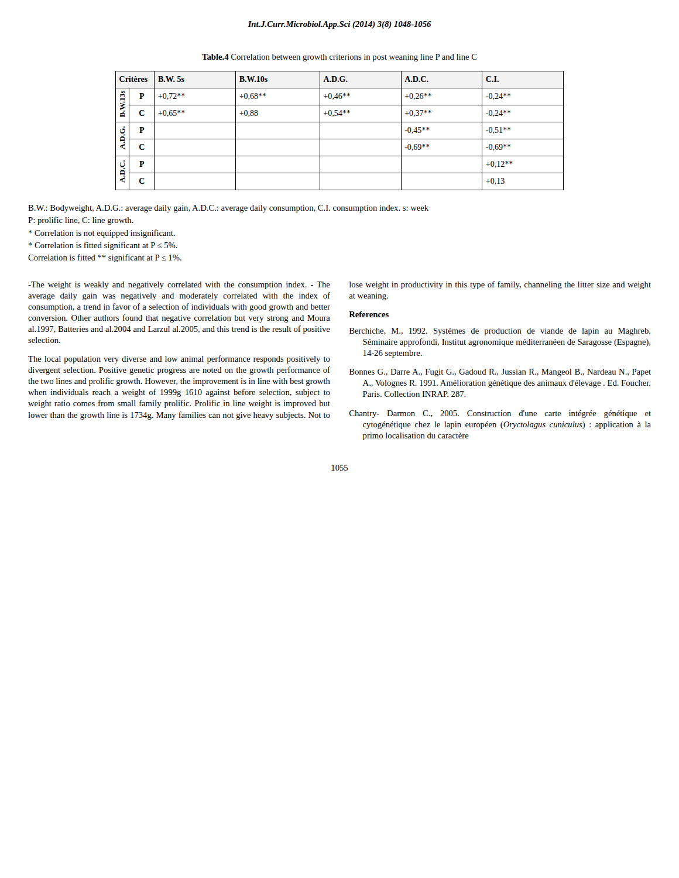Int.J.Curr.Microbiol.App.Sci (2014) 3(8) 1048-1056
Table.4 Correlation between growth criterions in post weaning line P and line C
| Critères | B.W. 5s | B.W.10s | A.D.G. | A.D.C. | C.I. |
| --- | --- | --- | --- | --- | --- |
| B.W.13s | P | +0,72** | +0,68** | +0,46** | +0,26** | -0,24** |
| C | +0,65** | +0,88 | +0,54** | +0,37** | -0,24** |
| A.D.G. | P | | | | -0,45** | -0,51** |
| C | | | | -0,69** | -0,69** |
| A.D.C. | P | | | | | +0,12** |
| C | | | | | +0,13 |
B.W.: Bodyweight, A.D.G.: average daily gain, A.D.C.: average daily consumption, C.I. consumption index. s: week
P: prolific line, C: line growth.
* Correlation is not equipped insignificant.
* Correlation is fitted significant at P ≤ 5%.
Correlation is fitted ** significant at P ≤ 1%.
-The weight is weakly and negatively correlated with the consumption index. - The average daily gain was negatively and moderately correlated with the index of consumption, a trend in favor of a selection of individuals with good growth and better conversion. Other authors found that negative correlation but very strong and Moura al.1997, Batteries and al.2004 and Larzul al.2005, and this trend is the result of positive selection.
The local population very diverse and low animal performance responds positively to divergent selection. Positive genetic progress are noted on the growth performance of the two lines and prolific growth. However, the improvement is in line with best growth when individuals reach a weight of 1999g 1610 against before selection, subject to weight ratio comes from small family prolific. Prolific in line weight is improved but lower than the growth line is 1734g. Many families can not give heavy subjects. Not to lose weight in productivity in this type of family, channeling the litter size and weight at weaning.
References
Berchiche, M., 1992. Systèmes de production de viande de lapin au Maghreb. Séminaire approfondi, Institut agronomique méditerranéen de Saragosse (Espagne), 14-26 septembre.
Bonnes G., Darre A., Fugit G., Gadoud R., Jussian R., Mangeol B., Nardeau N., Papet A., Volognes R. 1991. Amélioration génétique des animaux d'élevage . Ed. Foucher. Paris. Collection INRAP. 287.
Chantry- Darmon C., 2005. Construction d'une carte intégrée génétique et cytogénétique chez le lapin européen (Oryctolagus cuniculus) : application à la primo localisation du caractère
1055